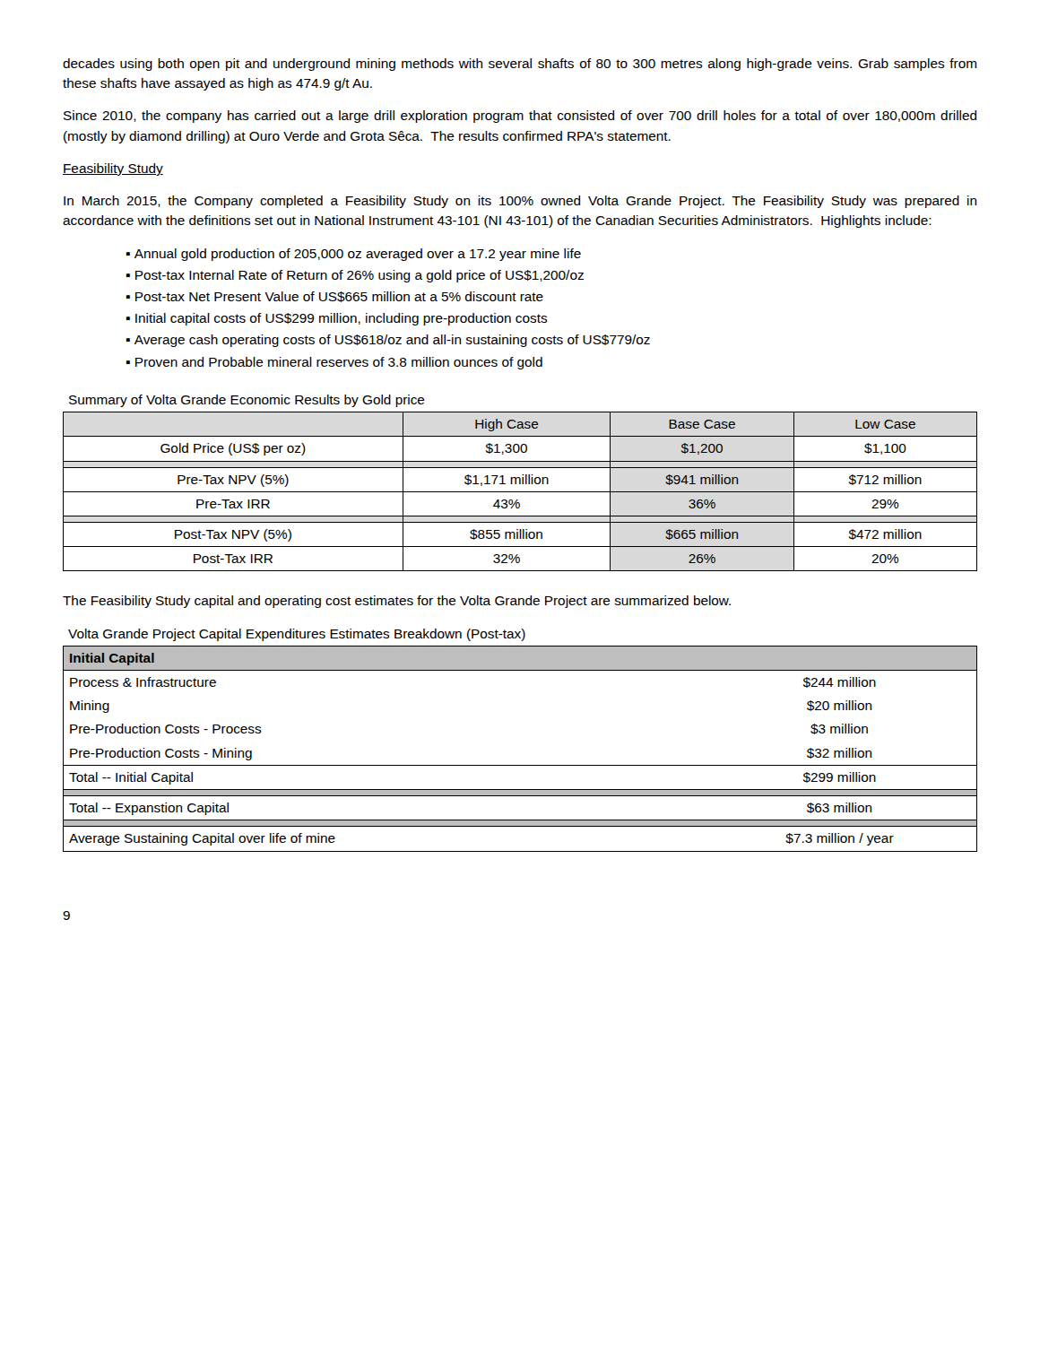decades using both open pit and underground mining methods with several shafts of 80 to 300 metres along high-grade veins. Grab samples from these shafts have assayed as high as 474.9 g/t Au.
Since 2010, the company has carried out a large drill exploration program that consisted of over 700 drill holes for a total of over 180,000m drilled (mostly by diamond drilling) at Ouro Verde and Grota Sêca. The results confirmed RPA's statement.
Feasibility Study
In March 2015, the Company completed a Feasibility Study on its 100% owned Volta Grande Project. The Feasibility Study was prepared in accordance with the definitions set out in National Instrument 43-101 (NI 43-101) of the Canadian Securities Administrators. Highlights include:
Annual gold production of 205,000 oz averaged over a 17.2 year mine life
Post-tax Internal Rate of Return of 26% using a gold price of US$1,200/oz
Post-tax Net Present Value of US$665 million at a 5% discount rate
Initial capital costs of US$299 million, including pre-production costs
Average cash operating costs of US$618/oz and all-in sustaining costs of US$779/oz
Proven and Probable mineral reserves of 3.8 million ounces of gold
Summary of Volta Grande Economic Results by Gold price
| | High Case | Base Case | Low Case |
| --- | --- | --- | --- |
| Gold Price (US$ per oz) | $1,300 | $1,200 | $1,100 |
| Pre-Tax NPV (5%) | $1,171 million | $941 million | $712 million |
| Pre-Tax IRR | 43% | 36% | 29% |
| Post-Tax NPV (5%) | $855 million | $665 million | $472 million |
| Post-Tax IRR | 32% | 26% | 20% |
The Feasibility Study capital and operating cost estimates for the Volta Grande Project are summarized below.
Volta Grande Project Capital Expenditures Estimates Breakdown (Post-tax)
| Initial Capital |
| Process & Infrastructure | $244 million |
| Mining | $20 million |
| Pre-Production Costs - Process | $3 million |
| Pre-Production Costs - Mining | $32 million |
| Total -- Initial Capital | $299 million |
| Total -- Expanstion Capital | $63 million |
| Average Sustaining Capital over life of mine | $7.3 million / year |
9